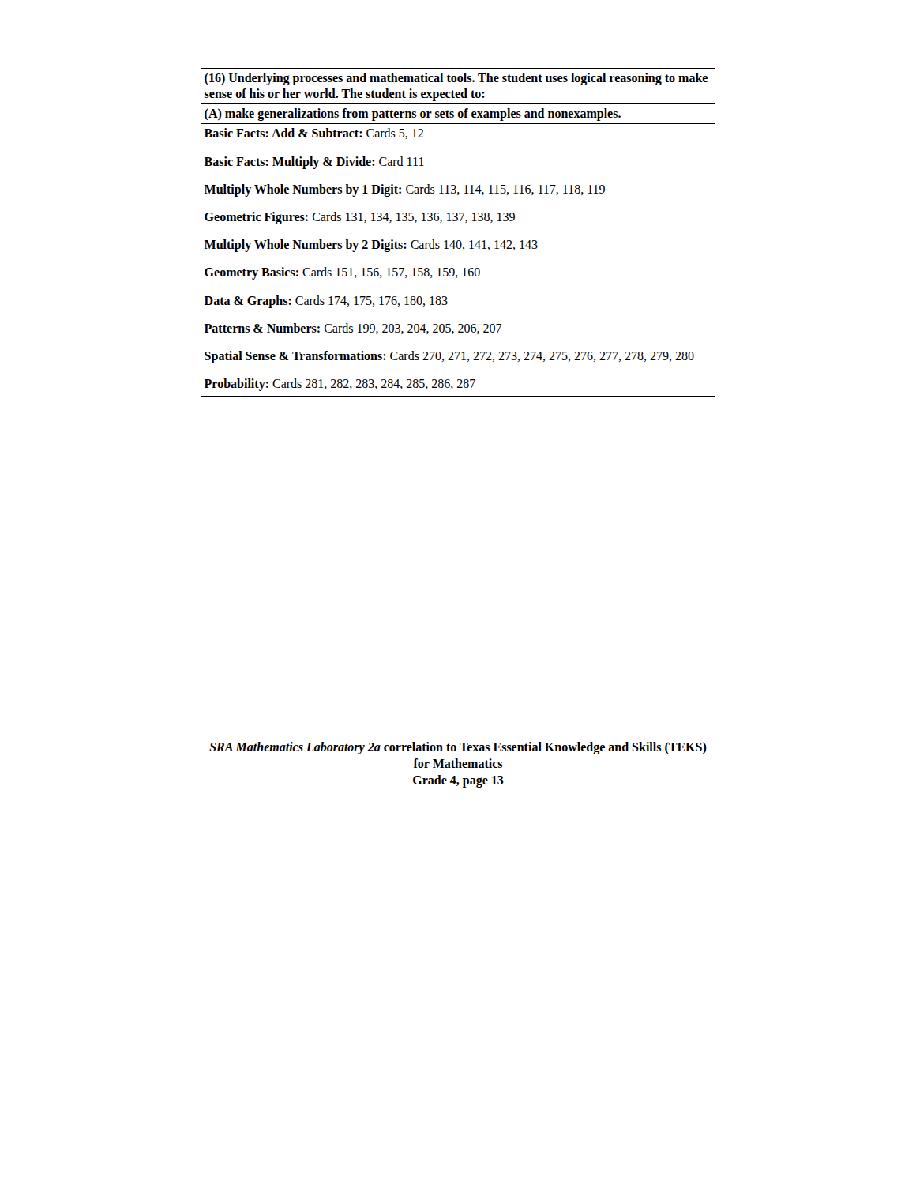| (16) Underlying processes and mathematical tools. The student uses logical reasoning to make sense of his or her world. The student is expected to: |
| (A) make generalizations from patterns or sets of examples and nonexamples. |
| Basic Facts: Add & Subtract: Cards 5, 12 Basic Facts: Multiply & Divide: Card 111 Multiply Whole Numbers by 1 Digit: Cards 113, 114, 115, 116, 117, 118, 119 Geometric Figures: Cards 131, 134, 135, 136, 137, 138, 139 Multiply Whole Numbers by 2 Digits: Cards 140, 141, 142, 143 Geometry Basics: Cards 151, 156, 157, 158, 159, 160 Data & Graphs: Cards 174, 175, 176, 180, 183 Patterns & Numbers: Cards 199, 203, 204, 205, 206, 207 Spatial Sense & Transformations: Cards 270, 271, 272, 273, 274, 275, 276, 277, 278, 279, 280 Probability: Cards 281, 282, 283, 284, 285, 286, 287 |
SRA Mathematics Laboratory 2a correlation to Texas Essential Knowledge and Skills (TEKS) for Mathematics
Grade 4, page 13